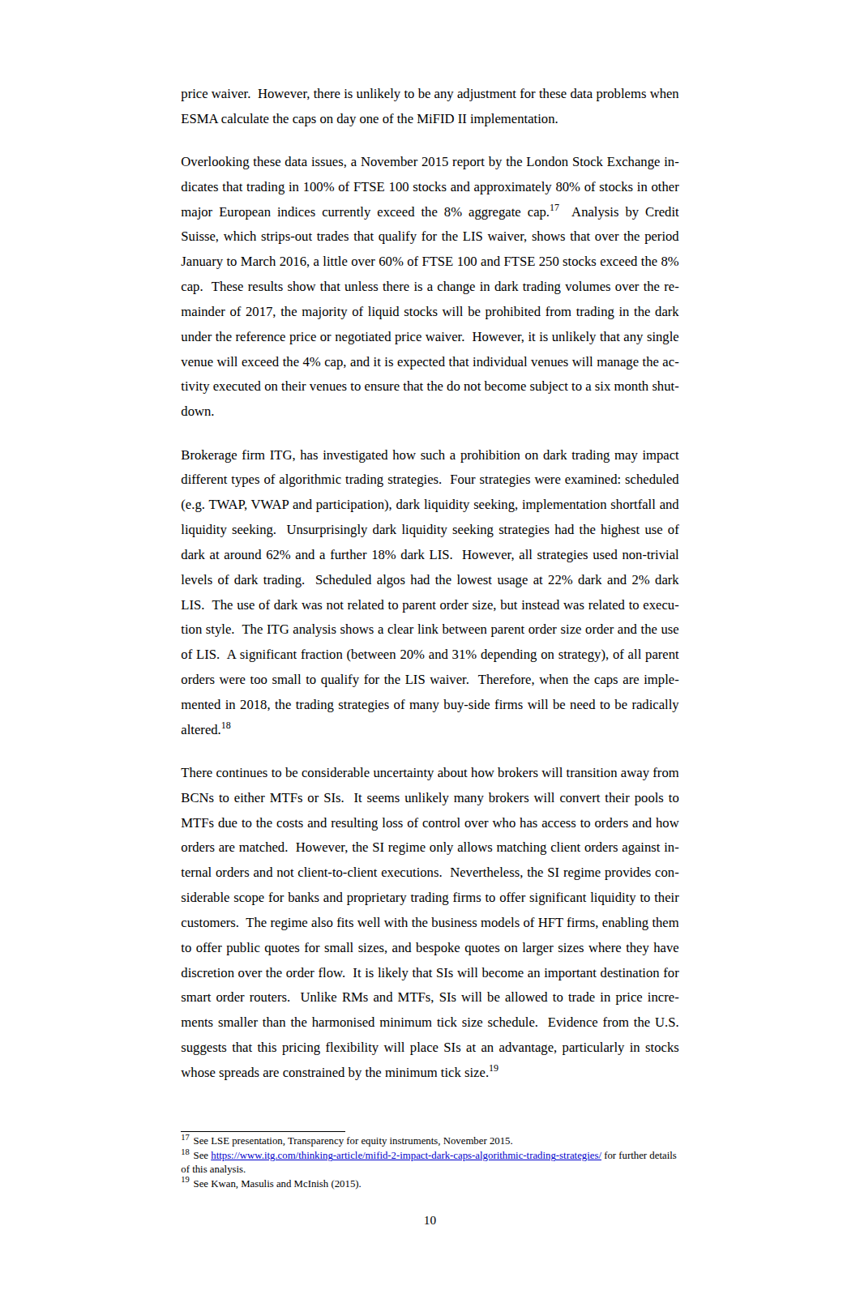price waiver. However, there is unlikely to be any adjustment for these data problems when ESMA calculate the caps on day one of the MiFID II implementation.
Overlooking these data issues, a November 2015 report by the London Stock Exchange indicates that trading in 100% of FTSE 100 stocks and approximately 80% of stocks in other major European indices currently exceed the 8% aggregate cap.17 Analysis by Credit Suisse, which strips-out trades that qualify for the LIS waiver, shows that over the period January to March 2016, a little over 60% of FTSE 100 and FTSE 250 stocks exceed the 8% cap. These results show that unless there is a change in dark trading volumes over the remainder of 2017, the majority of liquid stocks will be prohibited from trading in the dark under the reference price or negotiated price waiver. However, it is unlikely that any single venue will exceed the 4% cap, and it is expected that individual venues will manage the activity executed on their venues to ensure that the do not become subject to a six month shut-down.
Brokerage firm ITG, has investigated how such a prohibition on dark trading may impact different types of algorithmic trading strategies. Four strategies were examined: scheduled (e.g. TWAP, VWAP and participation), dark liquidity seeking, implementation shortfall and liquidity seeking. Unsurprisingly dark liquidity seeking strategies had the highest use of dark at around 62% and a further 18% dark LIS. However, all strategies used non-trivial levels of dark trading. Scheduled algos had the lowest usage at 22% dark and 2% dark LIS. The use of dark was not related to parent order size, but instead was related to execution style. The ITG analysis shows a clear link between parent order size order and the use of LIS. A significant fraction (between 20% and 31% depending on strategy), of all parent orders were too small to qualify for the LIS waiver. Therefore, when the caps are implemented in 2018, the trading strategies of many buy-side firms will be need to be radically altered.18
There continues to be considerable uncertainty about how brokers will transition away from BCNs to either MTFs or SIs. It seems unlikely many brokers will convert their pools to MTFs due to the costs and resulting loss of control over who has access to orders and how orders are matched. However, the SI regime only allows matching client orders against internal orders and not client-to-client executions. Nevertheless, the SI regime provides considerable scope for banks and proprietary trading firms to offer significant liquidity to their customers. The regime also fits well with the business models of HFT firms, enabling them to offer public quotes for small sizes, and bespoke quotes on larger sizes where they have discretion over the order flow. It is likely that SIs will become an important destination for smart order routers. Unlike RMs and MTFs, SIs will be allowed to trade in price increments smaller than the harmonised minimum tick size schedule. Evidence from the U.S. suggests that this pricing flexibility will place SIs at an advantage, particularly in stocks whose spreads are constrained by the minimum tick size.19
17 See LSE presentation, Transparency for equity instruments, November 2015.
18 See https://www.itg.com/thinking-article/mifid-2-impact-dark-caps-algorithmic-trading-strategies/ for further details of this analysis.
19 See Kwan, Masulis and McInish (2015).
10